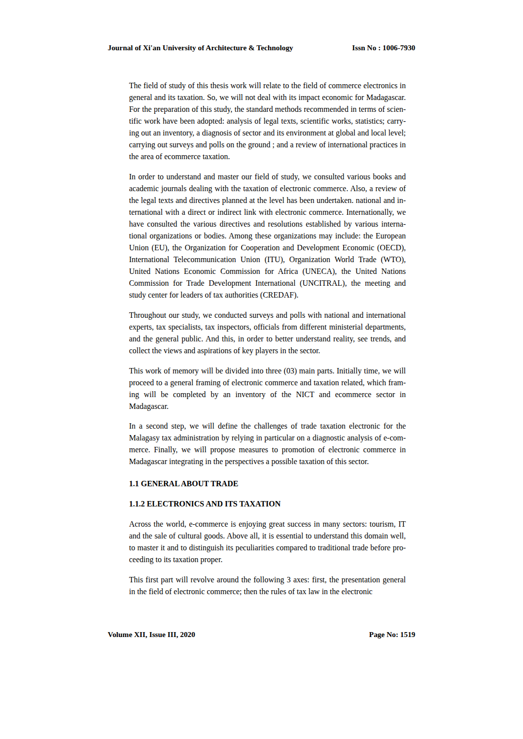Journal of Xi'an University of Architecture & Technology
Issn No : 1006-7930
The field of study of this thesis work will relate to the field of commerce electronics in general and its taxation. So, we will not deal with its impact economic for Madagascar. For the preparation of this study, the standard methods recommended in terms of scientific work have been adopted: analysis of legal texts, scientific works, statistics; carrying out an inventory, a diagnosis of sector and its environment at global and local level; carrying out surveys and polls on the ground ; and a review of international practices in the area of ecommerce taxation.
In order to understand and master our field of study, we consulted various books and academic journals dealing with the taxation of electronic commerce. Also, a review of the legal texts and directives planned at the level has been undertaken. national and international with a direct or indirect link with electronic commerce. Internationally, we have consulted the various directives and resolutions established by various international organizations or bodies. Among these organizations may include: the European Union (EU), the Organization for Cooperation and Development Economic (OECD), International Telecommunication Union (ITU), Organization World Trade (WTO), United Nations Economic Commission for Africa (UNECA), the United Nations Commission for Trade Development International (UNCITRAL), the meeting and study center for leaders of tax authorities (CREDAF).
Throughout our study, we conducted surveys and polls with national and international experts, tax specialists, tax inspectors, officials from different ministerial departments, and the general public. And this, in order to better understand reality, see trends, and collect the views and aspirations of key players in the sector.
This work of memory will be divided into three (03) main parts. Initially time, we will proceed to a general framing of electronic commerce and taxation related, which framing will be completed by an inventory of the NICT and ecommerce sector in Madagascar.
In a second step, we will define the challenges of trade taxation electronic for the Malagasy tax administration by relying in particular on a diagnostic analysis of e-commerce. Finally, we will propose measures to promotion of electronic commerce in Madagascar integrating in the perspectives a possible taxation of this sector.
1.1 GENERAL ABOUT TRADE
1.1.2 ELECTRONICS AND ITS TAXATION
Across the world, e-commerce is enjoying great success in many sectors: tourism, IT and the sale of cultural goods. Above all, it is essential to understand this domain well, to master it and to distinguish its peculiarities compared to traditional trade before proceeding to its taxation proper.
This first part will revolve around the following 3 axes: first, the presentation general in the field of electronic commerce; then the rules of tax law in the electronic
Volume XII, Issue III, 2020
Page No: 1519